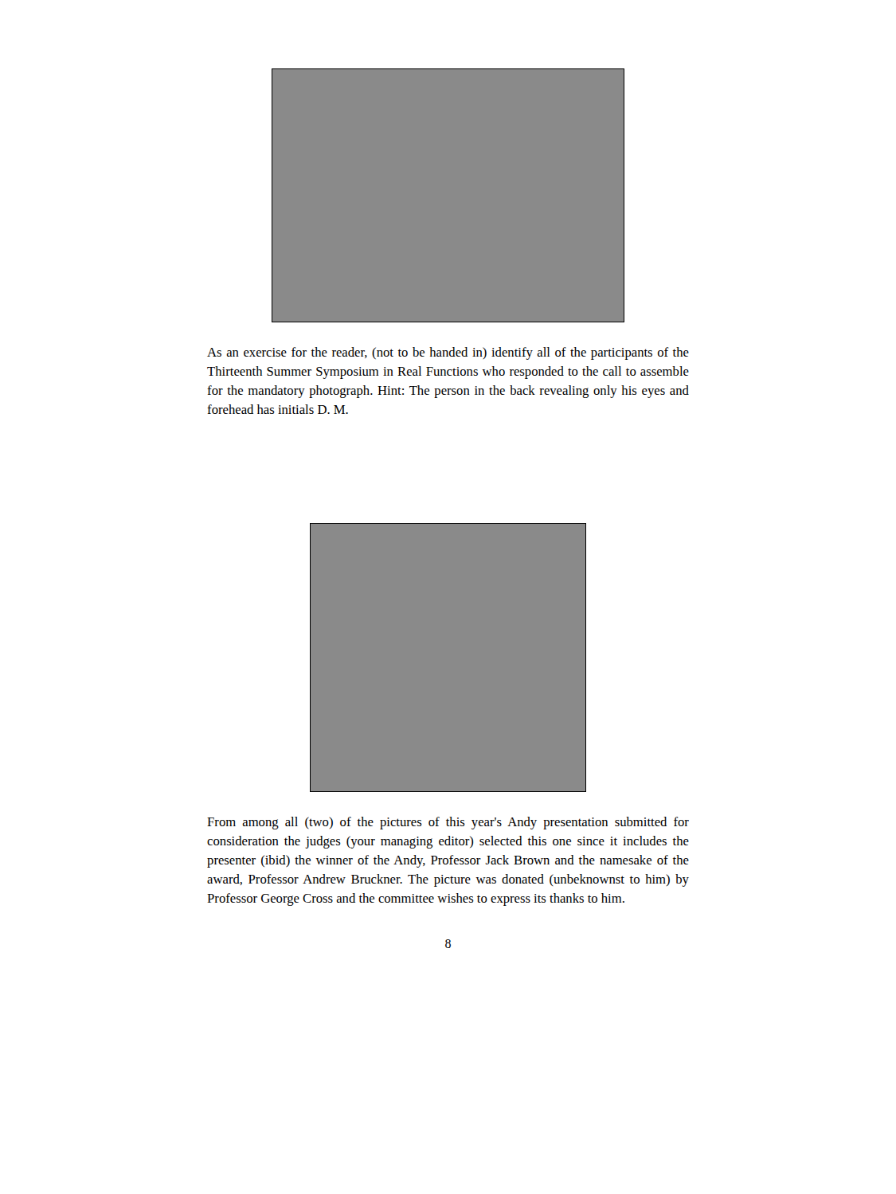As an exercise for the reader, (not to be handed in) identify all of the participants of the Thirteenth Summer Symposium in Real Functions who responded to the call to assemble for the mandatory photograph. Hint: The person in the back revealing only his eyes and forehead has initials D. M.
From among all (two) of the pictures of this year's Andy presentation submitted for consideration the judges (your managing editor) selected this one since it includes the presenter (ibid) the winner of the Andy, Professor Jack Brown and the namesake of the award, Professor Andrew Bruckner. The picture was donated (unbeknownst to him) by Professor George Cross and the committee wishes to express its thanks to him.
8